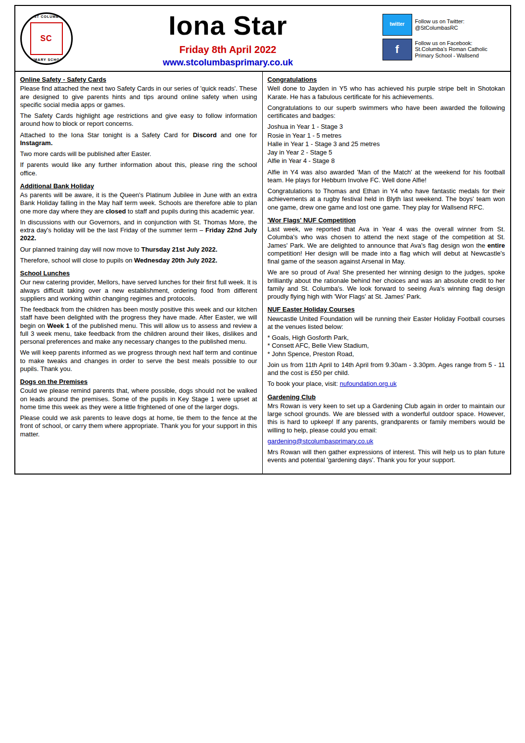Saint Columba's
SC
Primary School
Iona Star
Friday 8th April 2022
www.stcolumbasprimary.co.uk
twitter
Follow us on Twitter:
@StColumbasRC
f
Follow us on Facebook:
St.Columba's Roman Catholic Primary School - Wallsend
Online Safety - Safety Cards
Please find attached the next two Safety Cards in our series of 'quick reads'. These are designed to give parents hints and tips around online safety when using specific social media apps or games.
The Safety Cards highlight age restrictions and give easy to follow information around how to block or report concerns.
Attached to the Iona Star tonight is a Safety Card for Discord and one for Instagram.
Two more cards will be published after Easter.
If parents would like any further information about this, please ring the school office.
Additional Bank Holiday
As parents will be aware, it is the Queen's Platinum Jubilee in June with an extra Bank Holiday falling in the May half term week. Schools are therefore able to plan one more day where they are closed to staff and pupils during this academic year.
In discussions with our Governors, and in conjunction with St. Thomas More, the extra day's holiday will be the last Friday of the summer term – Friday 22nd July 2022.
Our planned training day will now move to Thursday 21st July 2022.
Therefore, school will close to pupils on Wednesday 20th July 2022.
School Lunches
Our new catering provider, Mellors, have served lunches for their first full week. It is always difficult taking over a new establishment, ordering food from different suppliers and working within changing regimes and protocols.
The feedback from the children has been mostly positive this week and our kitchen staff have been delighted with the progress they have made. After Easter, we will begin on Week 1 of the published menu. This will allow us to assess and review a full 3 week menu, take feedback from the children around their likes, dislikes and personal preferences and make any necessary changes to the published menu.
We will keep parents informed as we progress through next half term and continue to make tweaks and changes in order to serve the best meals possible to our pupils. Thank you.
Dogs on the Premises
Could we please remind parents that, where possible, dogs should not be walked on leads around the premises. Some of the pupils in Key Stage 1 were upset at home time this week as they were a little frightened of one of the larger dogs.
Please could we ask parents to leave dogs at home, tie them to the fence at the front of school, or carry them where appropriate. Thank you for your support in this matter.
Congratulations
Well done to Jayden in Y5 who has achieved his purple stripe belt in Shotokan Karate. He has a fabulous certificate for his achievements.
Congratulations to our superb swimmers who have been awarded the following certificates and badges:
Joshua in Year 1 - Stage 3
Rosie in Year 1 - 5 metres
Halle in Year 1 - Stage 3 and 25 metres
Jay in Year 2 - Stage 5
Alfie in Year 4 - Stage 8
Alfie in Y4 was also awarded 'Man of the Match' at the weekend for his football team. He plays for Hebburn Involve FC. Well done Alfie!
Congratulations to Thomas and Ethan in Y4 who have fantastic medals for their achievements at a rugby festival held in Blyth last weekend. The boys' team won one game, drew one game and lost one game. They play for Wallsend RFC.
'Wor Flags' NUF Competition
Last week, we reported that Ava in Year 4 was the overall winner from St. Columba's who was chosen to attend the next stage of the competition at St. James' Park. We are delighted to announce that Ava's flag design won the entire competition! Her design will be made into a flag which will debut at Newcastle's final game of the season against Arsenal in May.
We are so proud of Ava! She presented her winning design to the judges, spoke brilliantly about the rationale behind her choices and was an absolute credit to her family and St. Columba's. We look forward to seeing Ava's winning flag design proudly flying high with 'Wor Flags' at St. James' Park.
NUF Easter Holiday Courses
Newcastle United Foundation will be running their Easter Holiday Football courses at the venues listed below:
* Goals, High Gosforth Park,
* Consett AFC, Belle View Stadium,
* John Spence, Preston Road,
Join us from 11th April to 14th April from 9.30am - 3.30pm. Ages range from 5 - 11 and the cost is £50 per child.
To book your place, visit: nufoundation.org.uk
Gardening Club
Mrs Rowan is very keen to set up a Gardening Club again in order to maintain our large school grounds. We are blessed with a wonderful outdoor space. However, this is hard to upkeep! If any parents, grandparents or family members would be willing to help, please could you email:
gardening@stcolumbasprimary.co.uk
Mrs Rowan will then gather expressions of interest. This will help us to plan future events and potential 'gardening days'. Thank you for your support.